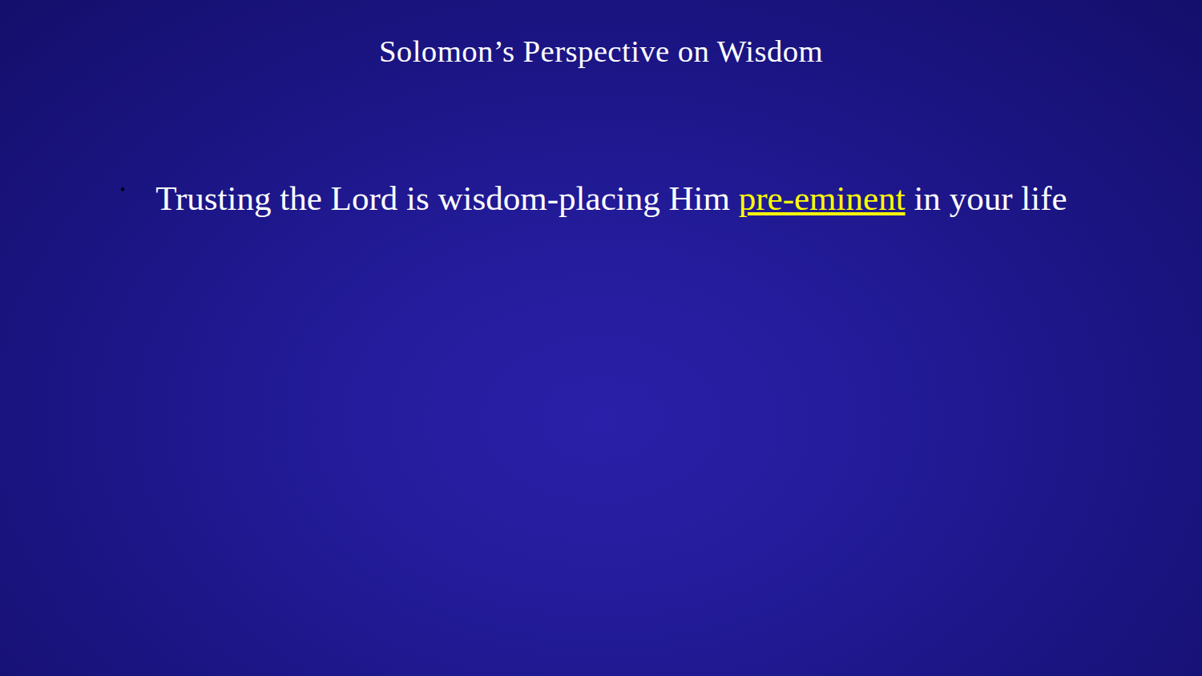Solomon’s Perspective on Wisdom
Trusting the Lord is wisdom-placing Him pre-eminent in your life